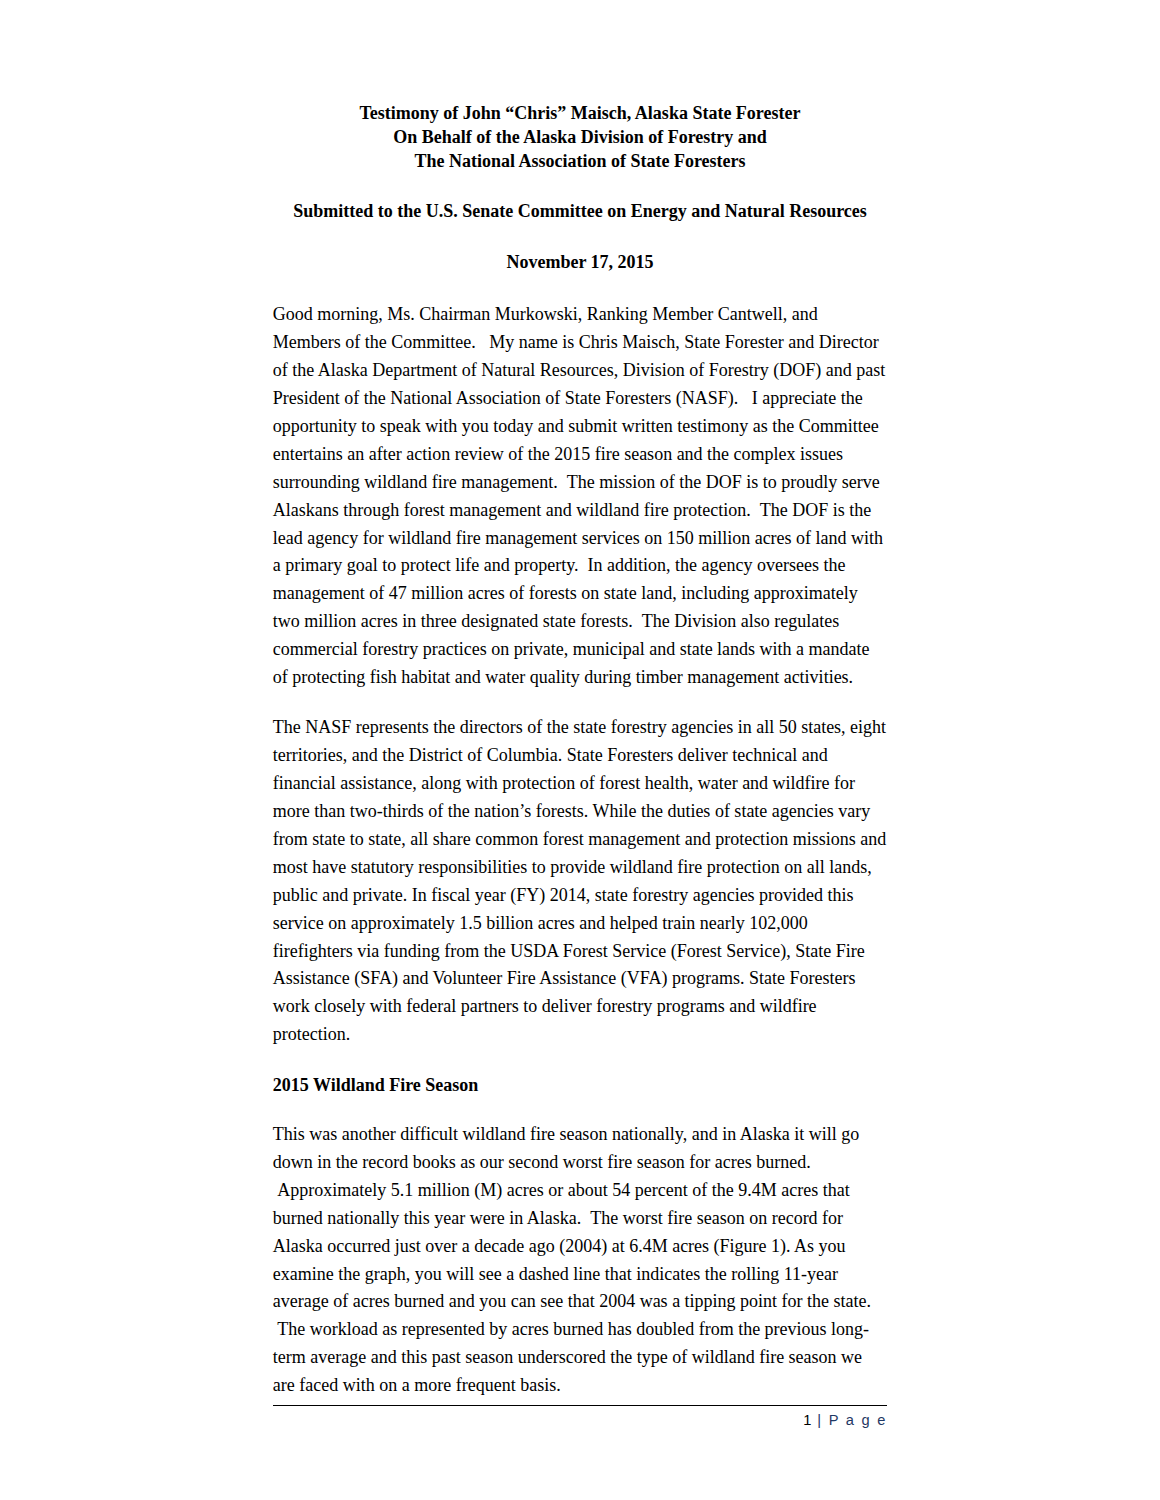Testimony of John “Chris” Maisch, Alaska State Forester
On Behalf of the Alaska Division of Forestry and
The National Association of State Foresters
Submitted to the U.S. Senate Committee on Energy and Natural Resources
November 17, 2015
Good morning, Ms. Chairman Murkowski, Ranking Member Cantwell, and Members of the Committee. My name is Chris Maisch, State Forester and Director of the Alaska Department of Natural Resources, Division of Forestry (DOF) and past President of the National Association of State Foresters (NASF). I appreciate the opportunity to speak with you today and submit written testimony as the Committee entertains an after action review of the 2015 fire season and the complex issues surrounding wildland fire management. The mission of the DOF is to proudly serve Alaskans through forest management and wildland fire protection. The DOF is the lead agency for wildland fire management services on 150 million acres of land with a primary goal to protect life and property. In addition, the agency oversees the management of 47 million acres of forests on state land, including approximately two million acres in three designated state forests. The Division also regulates commercial forestry practices on private, municipal and state lands with a mandate of protecting fish habitat and water quality during timber management activities.
The NASF represents the directors of the state forestry agencies in all 50 states, eight territories, and the District of Columbia. State Foresters deliver technical and financial assistance, along with protection of forest health, water and wildfire for more than two-thirds of the nation’s forests. While the duties of state agencies vary from state to state, all share common forest management and protection missions and most have statutory responsibilities to provide wildland fire protection on all lands, public and private. In fiscal year (FY) 2014, state forestry agencies provided this service on approximately 1.5 billion acres and helped train nearly 102,000 firefighters via funding from the USDA Forest Service (Forest Service), State Fire Assistance (SFA) and Volunteer Fire Assistance (VFA) programs. State Foresters work closely with federal partners to deliver forestry programs and wildfire protection.
2015 Wildland Fire Season
This was another difficult wildland fire season nationally, and in Alaska it will go down in the record books as our second worst fire season for acres burned. Approximately 5.1 million (M) acres or about 54 percent of the 9.4M acres that burned nationally this year were in Alaska. The worst fire season on record for Alaska occurred just over a decade ago (2004) at 6.4M acres (Figure 1). As you examine the graph, you will see a dashed line that indicates the rolling 11-year average of acres burned and you can see that 2004 was a tipping point for the state. The workload as represented by acres burned has doubled from the previous long-term average and this past season underscored the type of wildland fire season we are faced with on a more frequent basis.
1 | P a g e